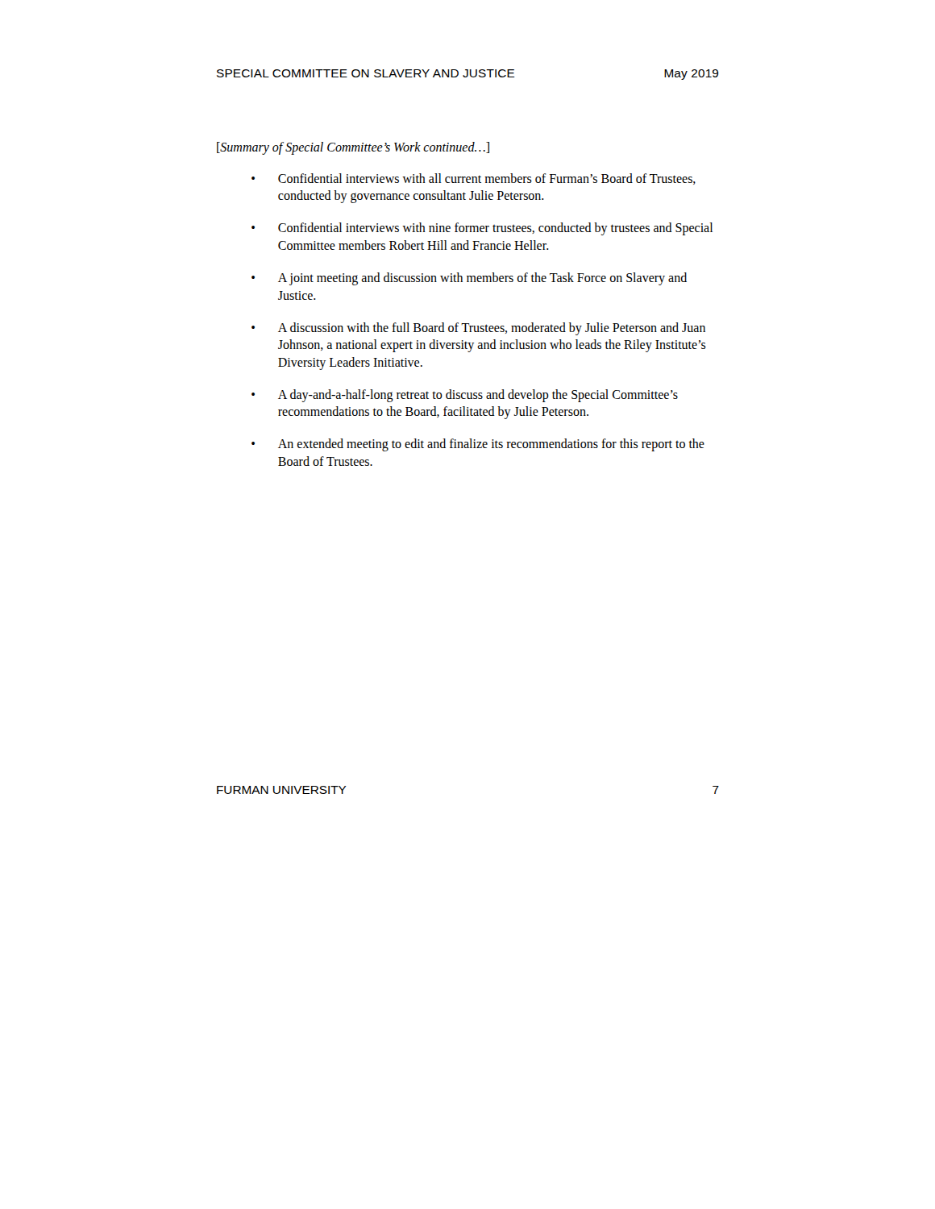Special Committee on Slavery and Justice May 2019
[Summary of Special Committee’s Work continued…]
Confidential interviews with all current members of Furman’s Board of Trustees, conducted by governance consultant Julie Peterson.
Confidential interviews with nine former trustees, conducted by trustees and Special Committee members Robert Hill and Francie Heller.
A joint meeting and discussion with members of the Task Force on Slavery and Justice.
A discussion with the full Board of Trustees, moderated by Julie Peterson and Juan Johnson, a national expert in diversity and inclusion who leads the Riley Institute’s Diversity Leaders Initiative.
A day-and-a-half-long retreat to discuss and develop the Special Committee’s recommendations to the Board, facilitated by Julie Peterson.
An extended meeting to edit and finalize its recommendations for this report to the Board of Trustees.
Furman University 7